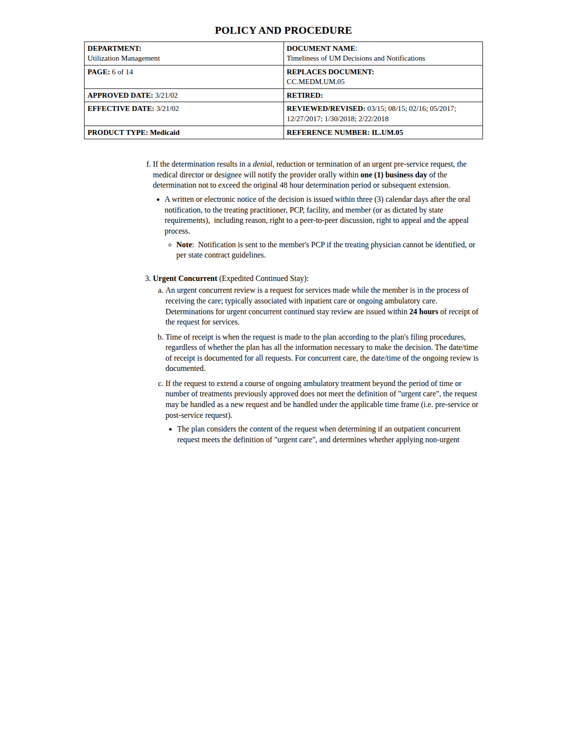POLICY AND PROCEDURE
| DEPARTMENT: Utilization Management | DOCUMENT NAME : Timeliness of UM Decisions and Notifications |
| PAGE: 6 of 14 | REPLACES DOCUMENT: CC.MEDM.UM.05 |
| APPROVED DATE: 3/21/02 | RETIRED: |
| EFFECTIVE DATE: 3/21/02 | REVIEWED/REVISED: 03/15; 08/15; 02/16; 05/2017; 12/27/2017; 1/30/2018; 2/22/2018 |
| PRODUCT TYPE: Medicaid | REFERENCE NUMBER: IL.UM.05 |
If the determination results in a denial, reduction or termination of an urgent pre-service request, the medical director or designee will notify the provider orally within one (1) business day of the determination not to exceed the original 48 hour determination period or subsequent extension.
A written or electronic notice of the decision is issued within three (3) calendar days after the oral notification, to the treating practitioner, PCP, facility, and member (or as dictated by state requirements), including reason, right to a peer-to-peer discussion, right to appeal and the appeal process.
Note: Notification is sent to the member's PCP if the treating physician cannot be identified, or per state contract guidelines.
Urgent Concurrent (Expedited Continued Stay):
An urgent concurrent review is a request for services made while the member is in the process of receiving the care; typically associated with inpatient care or ongoing ambulatory care. Determinations for urgent concurrent continued stay review are issued within 24 hours of receipt of the request for services.
Time of receipt is when the request is made to the plan according to the plan's filing procedures, regardless of whether the plan has all the information necessary to make the decision. The date/time of receipt is documented for all requests. For concurrent care, the date/time of the ongoing review is documented.
If the request to extend a course of ongoing ambulatory treatment beyond the period of time or number of treatments previously approved does not meet the definition of "urgent care", the request may be handled as a new request and be handled under the applicable time frame (i.e. pre-service or post-service request).
The plan considers the content of the request when determining if an outpatient concurrent request meets the definition of "urgent care", and determines whether applying non-urgent